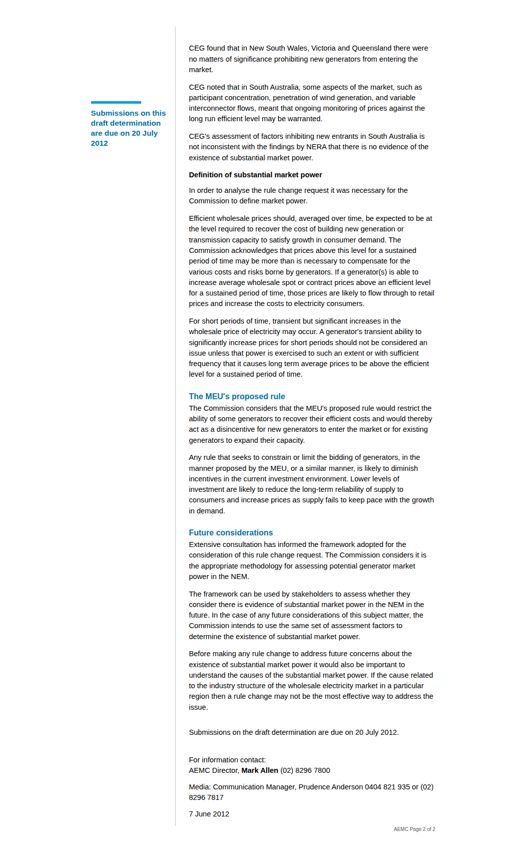Submissions on this draft determination are due on 20 July 2012
CEG found that in New South Wales, Victoria and Queensland there were no matters of significance prohibiting new generators from entering the market.
CEG noted that in South Australia, some aspects of the market, such as participant concentration, penetration of wind generation, and variable interconnector flows, meant that ongoing monitoring of prices against the long run efficient level may be warranted.
CEG's assessment of factors inhibiting new entrants in South Australia is not inconsistent with the findings by NERA that there is no evidence of the existence of substantial market power.
Definition of substantial market power
In order to analyse the rule change request it was necessary for the Commission to define market power.
Efficient wholesale prices should, averaged over time, be expected to be at the level required to recover the cost of building new generation or transmission capacity to satisfy growth in consumer demand. The Commission acknowledges that prices above this level for a sustained period of time may be more than is necessary to compensate for the various costs and risks borne by generators. If a generator(s) is able to increase average wholesale spot or contract prices above an efficient level for a sustained period of time, those prices are likely to flow through to retail prices and increase the costs to electricity consumers.
For short periods of time, transient but significant increases in the wholesale price of electricity may occur. A generator's transient ability to significantly increase prices for short periods should not be considered an issue unless that power is exercised to such an extent or with sufficient frequency that it causes long term average prices to be above the efficient level for a sustained period of time.
The MEU's proposed rule
The Commission considers that the MEU's proposed rule would restrict the ability of some generators to recover their efficient costs and would thereby act as a disincentive for new generators to enter the market or for existing generators to expand their capacity.
Any rule that seeks to constrain or limit the bidding of generators, in the manner proposed by the MEU, or a similar manner, is likely to diminish incentives in the current investment environment. Lower levels of investment are likely to reduce the long-term reliability of supply to consumers and increase prices as supply fails to keep pace with the growth in demand.
Future considerations
Extensive consultation has informed the framework adopted for the consideration of this rule change request. The Commission considers it is the appropriate methodology for assessing potential generator market power in the NEM.
The framework can be used by stakeholders to assess whether they consider there is evidence of substantial market power in the NEM in the future. In the case of any future considerations of this subject matter, the Commission intends to use the same set of assessment factors to determine the existence of substantial market power.
Before making any rule change to address future concerns about the existence of substantial market power it would also be important to understand the causes of the substantial market power. If the cause related to the industry structure of the wholesale electricity market in a particular region then a rule change may not be the most effective way to address the issue.
Submissions on the draft determination are due on 20 July 2012.
For information contact:
AEMC Director, Mark Allen (02) 8296 7800
Media: Communication Manager, Prudence Anderson 0404 821 935 or (02) 8296 7817
7 June 2012
AEMC Page 2 of 2